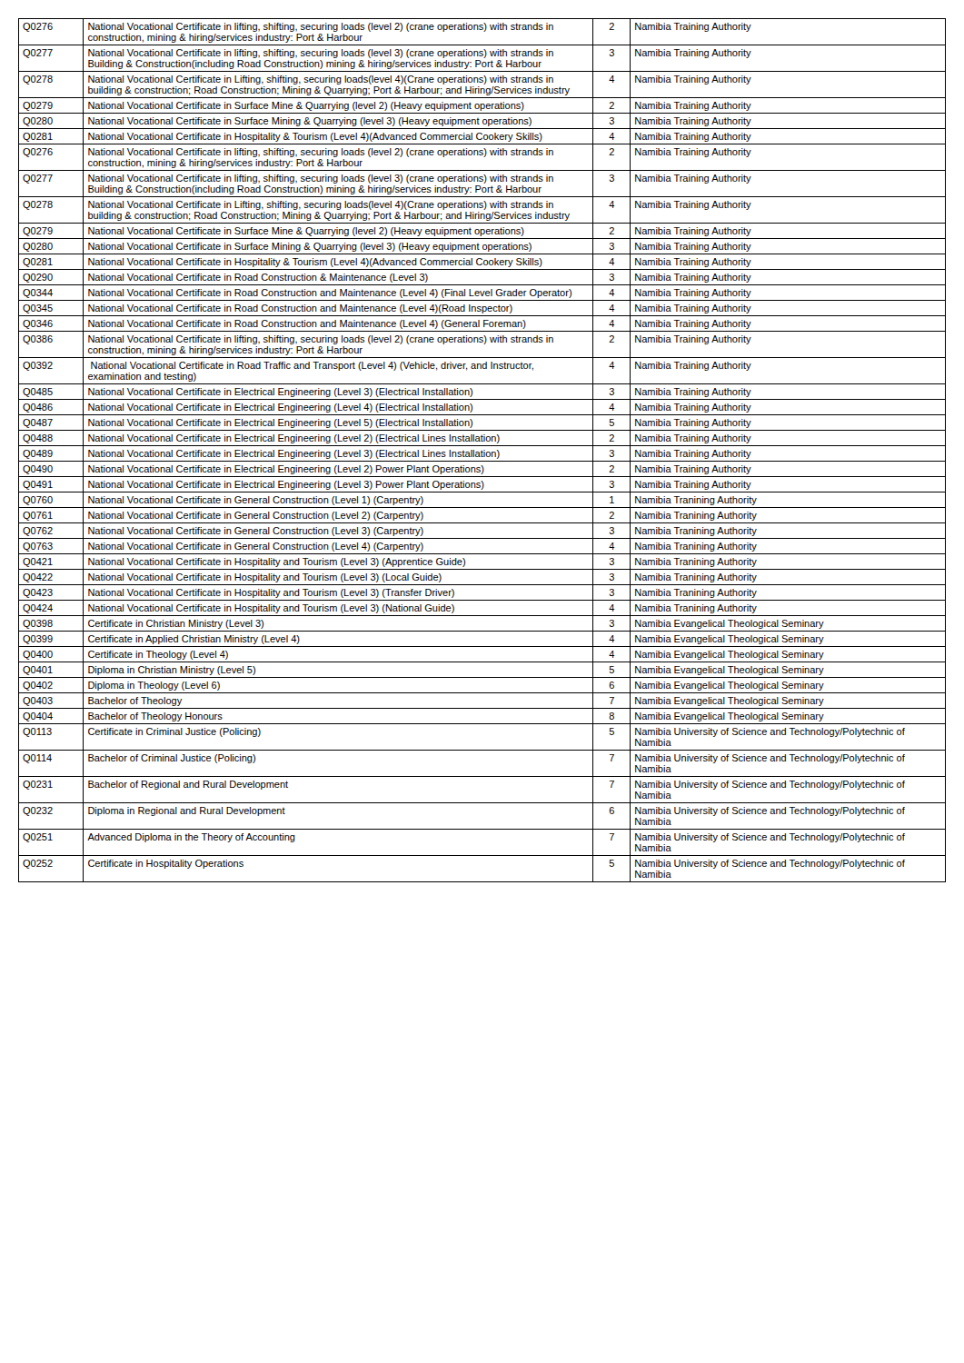| Q0276 | National Vocational Certificate in lifting, shifting, securing loads (level 2) (crane operations) with strands in construction, mining & hiring/services industry: Port & Harbour | 2 | Namibia Training Authority |
| Q0277 | National Vocational Certificate in lifting, shifting, securing loads (level 3) (crane operations) with strands in Building & Construction(including Road Construction) mining & hiring/services industry: Port & Harbour | 3 | Namibia Training Authority |
| Q0278 | National Vocational Certificate in Lifting, shifting, securing loads(level 4)(Crane operations) with strands in building & construction; Road Construction; Mining & Quarrying; Port & Harbour; and Hiring/Services industry | 4 | Namibia Training Authority |
| Q0279 | National Vocational Certificate in Surface Mine & Quarrying (level 2) (Heavy equipment operations) | 2 | Namibia Training Authority |
| Q0280 | National Vocational Certificate in Surface Mining & Quarrying (level 3) (Heavy equipment operations) | 3 | Namibia Training Authority |
| Q0281 | National Vocational Certificate in Hospitality & Tourism (Level 4)(Advanced Commercial Cookery Skills) | 4 | Namibia Training Authority |
| Q0276 | National Vocational Certificate in lifting, shifting, securing loads (level 2) (crane operations) with strands in construction, mining & hiring/services industry: Port & Harbour | 2 | Namibia Training Authority |
| Q0277 | National Vocational Certificate in lifting, shifting, securing loads (level 3) (crane operations) with strands in Building & Construction(including Road Construction) mining & hiring/services industry: Port & Harbour | 3 | Namibia Training Authority |
| Q0278 | National Vocational Certificate in Lifting, shifting, securing loads(level 4)(Crane operations) with strands in building & construction; Road Construction; Mining & Quarrying; Port & Harbour; and Hiring/Services industry | 4 | Namibia Training Authority |
| Q0279 | National Vocational Certificate in Surface Mine & Quarrying (level 2) (Heavy equipment operations) | 2 | Namibia Training Authority |
| Q0280 | National Vocational Certificate in Surface Mining & Quarrying (level 3) (Heavy equipment operations) | 3 | Namibia Training Authority |
| Q0281 | National Vocational Certificate in Hospitality & Tourism (Level 4)(Advanced Commercial Cookery Skills) | 4 | Namibia Training Authority |
| Q0290 | National Vocational Certificate in Road Construction & Maintenance (Level 3) | 3 | Namibia Training Authority |
| Q0344 | National Vocational Certificate in Road Construction and Maintenance (Level 4) (Final Level Grader Operator) | 4 | Namibia Training Authority |
| Q0345 | National Vocational Certificate in Road Construction and Maintenance (Level 4)(Road Inspector) | 4 | Namibia Training Authority |
| Q0346 | National Vocational Certificate in Road Construction and Maintenance (Level 4) (General Foreman) | 4 | Namibia Training Authority |
| Q0386 | National Vocational Certificate in lifting, shifting, securing loads (level 2) (crane operations) with strands in construction, mining & hiring/services industry: Port & Harbour | 2 | Namibia Training Authority |
| Q0392 | National Vocational Certificate in Road Traffic and Transport (Level 4) (Vehicle, driver, and Instructor, examination and testing) | 4 | Namibia Training Authority |
| Q0485 | National Vocational Certificate in Electrical Engineering (Level 3) (Electrical Installation) | 3 | Namibia Training Authority |
| Q0486 | National Vocational Certificate in Electrical Engineering (Level 4) (Electrical Installation) | 4 | Namibia Training Authority |
| Q0487 | National Vocational Certificate in Electrical Engineering (Level 5) (Electrical Installation) | 5 | Namibia Training Authority |
| Q0488 | National Vocational Certificate in Electrical Engineering (Level 2) (Electrical Lines Installation) | 2 | Namibia Training Authority |
| Q0489 | National Vocational Certificate in Electrical Engineering (Level 3) (Electrical Lines Installation) | 3 | Namibia Training Authority |
| Q0490 | National Vocational Certificate in Electrical Engineering (Level 2) Power Plant Operations) | 2 | Namibia Training Authority |
| Q0491 | National Vocational Certificate in Electrical Engineering (Level 3) Power Plant Operations) | 3 | Namibia Training Authority |
| Q0760 | National Vocational Certificate in General Construction (Level 1) (Carpentry) | 1 | Namibia Tranining Authority |
| Q0761 | National Vocational Certificate in General Construction (Level 2) (Carpentry) | 2 | Namibia Tranining Authority |
| Q0762 | National Vocational Certificate in General Construction (Level 3) (Carpentry) | 3 | Namibia Tranining Authority |
| Q0763 | National Vocational Certificate in General Construction (Level 4) (Carpentry) | 4 | Namibia Tranining Authority |
| Q0421 | National Vocational Certificate in Hospitality and Tourism (Level 3) (Apprentice Guide) | 3 | Namibia Tranining Authority |
| Q0422 | National Vocational Certificate in Hospitality and Tourism (Level 3) (Local Guide) | 3 | Namibia Tranining Authority |
| Q0423 | National Vocational Certificate in Hospitality and Tourism (Level 3) (Transfer Driver) | 3 | Namibia Tranining Authority |
| Q0424 | National Vocational Certificate in Hospitality and Tourism (Level 3) (National Guide) | 4 | Namibia Tranining Authority |
| Q0398 | Certificate in Christian Ministry (Level 3) | 3 | Namibia Evangelical Theological Seminary |
| Q0399 | Certificate in Applied Christian Ministry (Level 4) | 4 | Namibia Evangelical Theological Seminary |
| Q0400 | Certificate in Theology (Level 4) | 4 | Namibia Evangelical Theological Seminary |
| Q0401 | Diploma in Christian Ministry (Level 5) | 5 | Namibia Evangelical Theological Seminary |
| Q0402 | Diploma in Theology (Level 6) | 6 | Namibia Evangelical Theological Seminary |
| Q0403 | Bachelor of Theology | 7 | Namibia Evangelical Theological Seminary |
| Q0404 | Bachelor of Theology Honours | 8 | Namibia Evangelical Theological Seminary |
| Q0113 | Certificate in Criminal Justice (Policing) | 5 | Namibia University of Science and Technology/Polytechnic of Namibia |
| Q0114 | Bachelor of Criminal Justice (Policing) | 7 | Namibia University of Science and Technology/Polytechnic of Namibia |
| Q0231 | Bachelor of Regional and Rural Development | 7 | Namibia University of Science and Technology/Polytechnic of Namibia |
| Q0232 | Diploma in Regional and Rural Development | 6 | Namibia University of Science and Technology/Polytechnic of Namibia |
| Q0251 | Advanced Diploma in the Theory of Accounting | 7 | Namibia University of Science and Technology/Polytechnic of Namibia |
| Q0252 | Certificate in Hospitality Operations | 5 | Namibia University of Science and Technology/Polytechnic of Namibia |